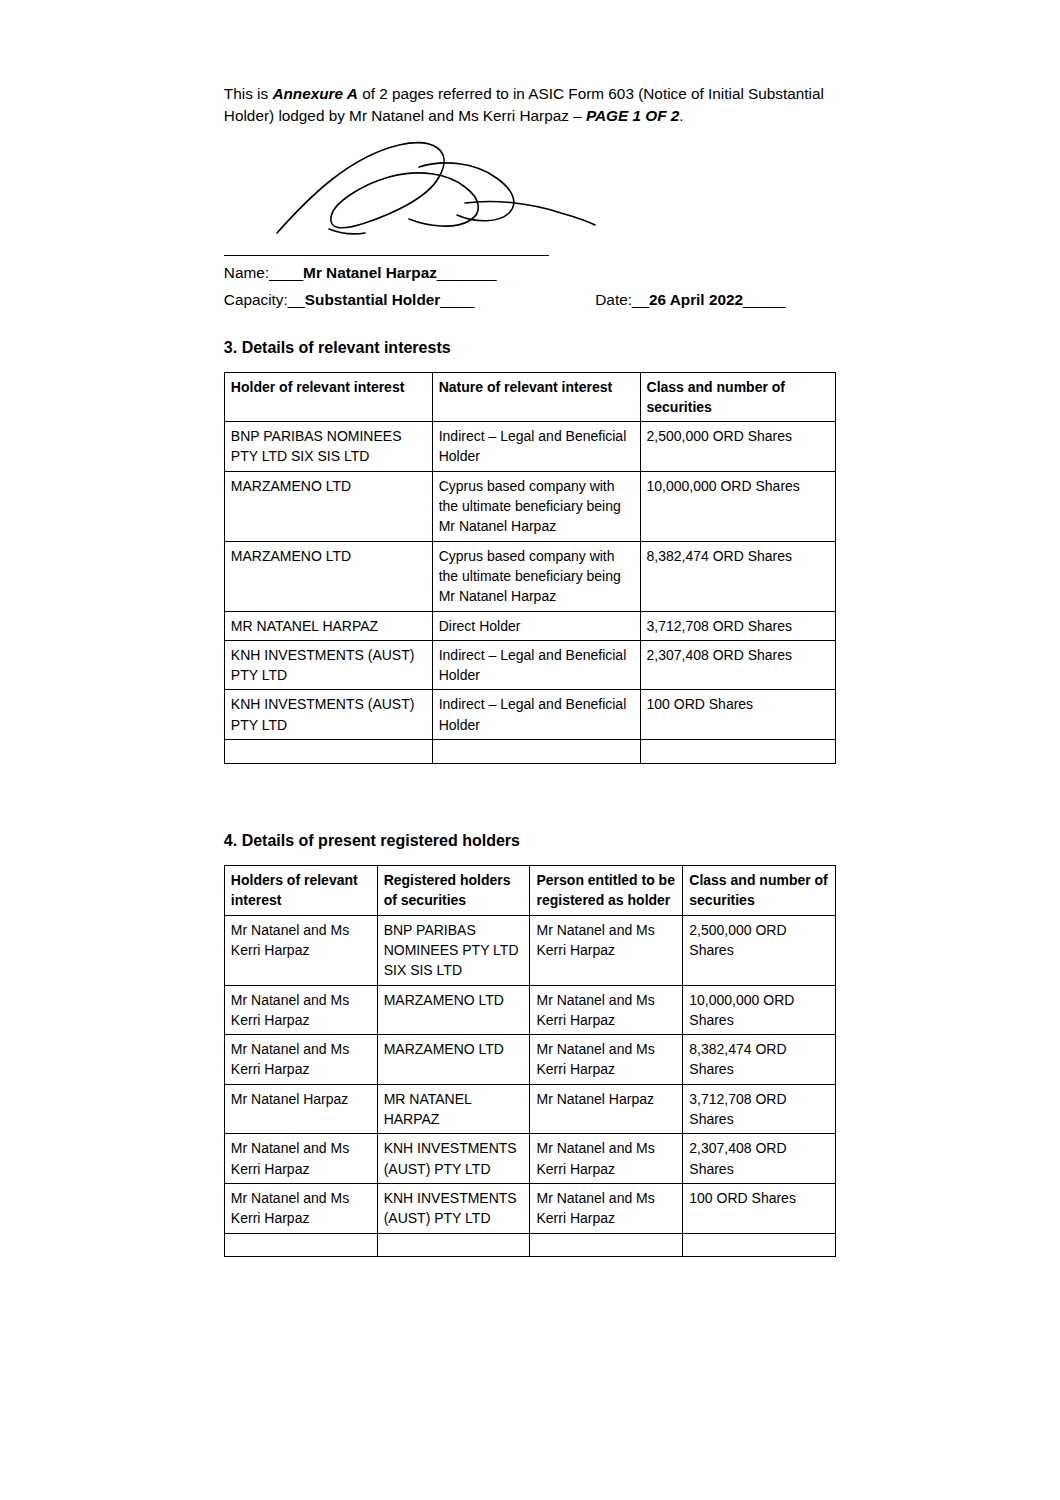This is Annexure A of 2 pages referred to in ASIC Form 603 (Notice of Initial Substantial Holder) lodged by Mr Natanel and Ms Kerri Harpaz – PAGE 1 OF 2.
Name:____Mr Natanel Harpaz_______
Capacity:__Substantial Holder____ Date:__26 April 2022_____
3. Details of relevant interests
| Holder of relevant interest | Nature of relevant interest | Class and number of securities |
| --- | --- | --- |
| BNP PARIBAS NOMINEES PTY LTD SIX SIS LTD | Indirect – Legal and Beneficial Holder | 2,500,000 ORD Shares |
| MARZAMENO LTD | Cyprus based company with the ultimate beneficiary being Mr Natanel Harpaz | 10,000,000 ORD Shares |
| MARZAMENO LTD | Cyprus based company with the ultimate beneficiary being Mr Natanel Harpaz | 8,382,474 ORD Shares |
| MR NATANEL HARPAZ | Direct Holder | 3,712,708 ORD Shares |
| KNH INVESTMENTS (AUST) PTY LTD | Indirect – Legal and Beneficial Holder | 2,307,408 ORD Shares |
| KNH INVESTMENTS (AUST) PTY LTD | Indirect – Legal and Beneficial Holder | 100 ORD Shares |
4. Details of present registered holders
| Holders of relevant interest | Registered holders of securities | Person entitled to be registered as holder | Class and number of securities |
| --- | --- | --- | --- |
| Mr Natanel and Ms Kerri Harpaz | BNP PARIBAS NOMINEES PTY LTD SIX SIS LTD | Mr Natanel and Ms Kerri Harpaz | 2,500,000 ORD Shares |
| Mr Natanel and Ms Kerri Harpaz | MARZAMENO LTD | Mr Natanel and Ms Kerri Harpaz | 10,000,000 ORD Shares |
| Mr Natanel and Ms Kerri Harpaz | MARZAMENO LTD | Mr Natanel and Ms Kerri Harpaz | 8,382,474 ORD Shares |
| Mr Natanel Harpaz | MR NATANEL HARPAZ | Mr Natanel Harpaz | 3,712,708 ORD Shares |
| Mr Natanel and Ms Kerri Harpaz | KNH INVESTMENTS (AUST) PTY LTD | Mr Natanel and Ms Kerri Harpaz | 2,307,408 ORD Shares |
| Mr Natanel and Ms Kerri Harpaz | KNH INVESTMENTS (AUST) PTY LTD | Mr Natanel and Ms Kerri Harpaz | 100 ORD Shares |